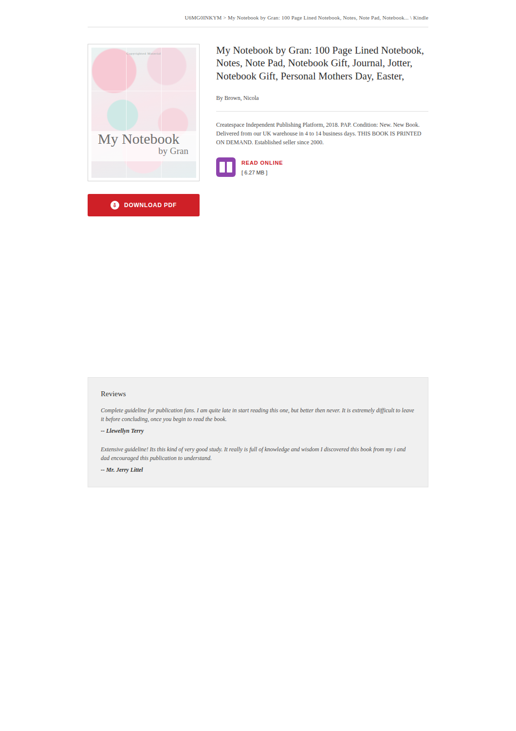U6MG0INKYM > My Notebook by Gran: 100 Page Lined Notebook, Notes, Note Pad, Notebook... \ Kindle
Copyrighted Material
My Notebook
by Gran
⇩ Download PDF
My Notebook by Gran: 100 Page Lined Notebook, Notes, Note Pad, Notebook Gift, Journal, Jotter, Notebook Gift, Personal Mothers Day, Easter,
By Brown, Nicola
Createspace Independent Publishing Platform, 2018. PAP. Condition: New. New Book. Delivered from our UK warehouse in 4 to 14 business days. THIS BOOK IS PRINTED ON DEMAND. Established seller since 2000.
Read Online
[ 6.27 MB ]
Reviews
Complete guideline for publication fans. I am quite late in start reading this one, but better then never. It is extremely difficult to leave it before concluding, once you begin to read the book.
-- Llewellyn Terry
Extensive guideline! Its this kind of very good study. It really is full of knowledge and wisdom I discovered this book from my i and dad encouraged this publication to understand.
-- Mr. Jerry Littel